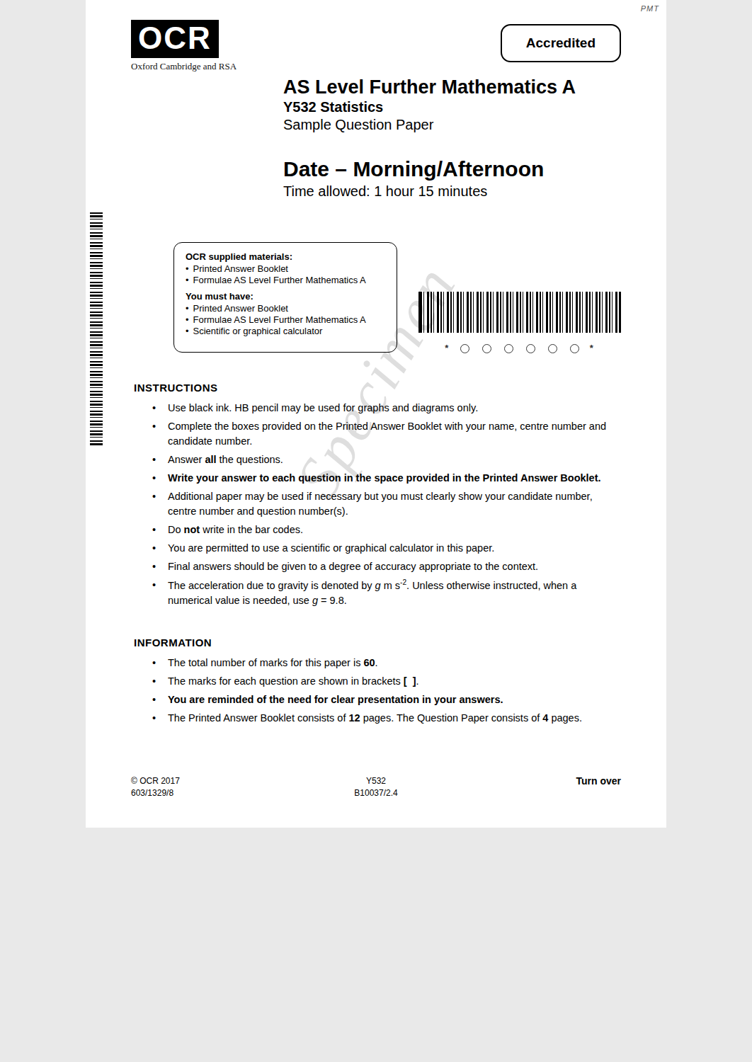PMT
Specimen
OCR
Oxford Cambridge and RSA
Accredited
AS Level Further Mathematics A
Y532 Statistics
Sample Question Paper
Date – Morning/Afternoon
Time allowed: 1 hour 15 minutes
OCR supplied materials:
Printed Answer Booklet
Formulae AS Level Further Mathematics A
You must have:
Printed Answer Booklet
Formulae AS Level Further Mathematics A
Scientific or graphical calculator
* *
INSTRUCTIONS
Use black ink. HB pencil may be used for graphs and diagrams only.
Complete the boxes provided on the Printed Answer Booklet with your name, centre number and candidate number.
Answer all the questions.
Write your answer to each question in the space provided in the Printed Answer Booklet.
Additional paper may be used if necessary but you must clearly show your candidate number, centre number and question number(s).
Do not write in the bar codes.
You are permitted to use a scientific or graphical calculator in this paper.
Final answers should be given to a degree of accuracy appropriate to the context.
The acceleration due to gravity is denoted by g m s-2. Unless otherwise instructed, when a numerical value is needed, use g = 9.8.
INFORMATION
The total number of marks for this paper is 60.
The marks for each question are shown in brackets [ ].
You are reminded of the need for clear presentation in your answers.
The Printed Answer Booklet consists of 12 pages. The Question Paper consists of 4 pages.
© OCR 2017
603/1329/8
Y532
B10037/2.4
Turn over